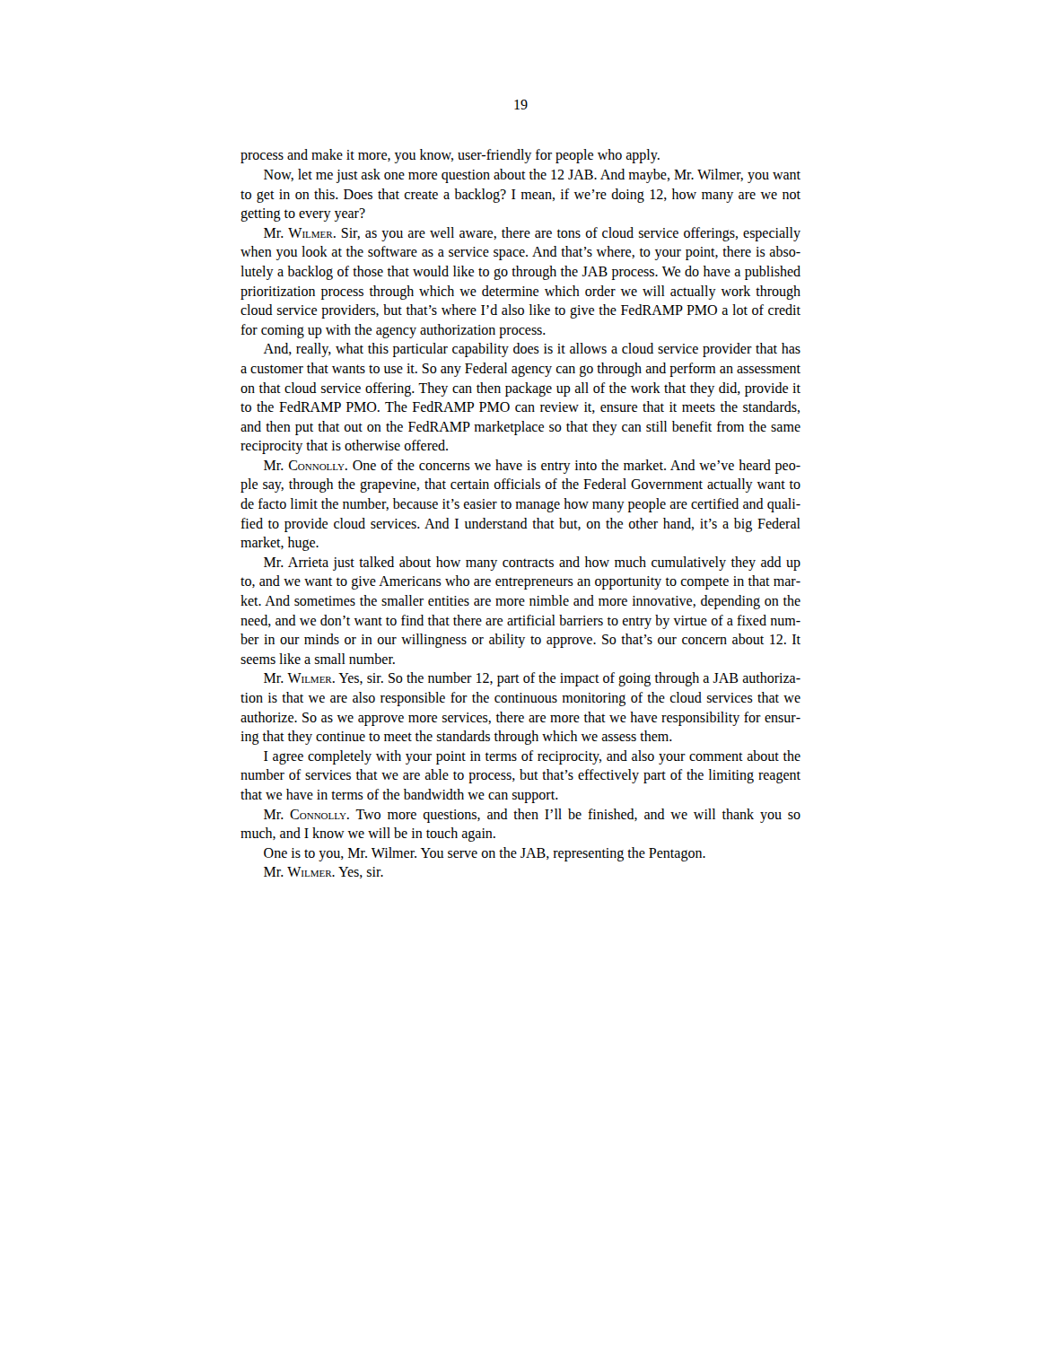19
process and make it more, you know, user-friendly for people who apply.
Now, let me just ask one more question about the 12 JAB. And maybe, Mr. Wilmer, you want to get in on this. Does that create a backlog? I mean, if we’re doing 12, how many are we not getting to every year?
Mr. Wilmer. Sir, as you are well aware, there are tons of cloud service offerings, especially when you look at the software as a service space. And that’s where, to your point, there is absolutely a backlog of those that would like to go through the JAB process. We do have a published prioritization process through which we determine which order we will actually work through cloud service providers, but that’s where I’d also like to give the FedRAMP PMO a lot of credit for coming up with the agency authorization process.
And, really, what this particular capability does is it allows a cloud service provider that has a customer that wants to use it. So any Federal agency can go through and perform an assessment on that cloud service offering. They can then package up all of the work that they did, provide it to the FedRAMP PMO. The FedRAMP PMO can review it, ensure that it meets the standards, and then put that out on the FedRAMP marketplace so that they can still benefit from the same reciprocity that is otherwise offered.
Mr. Connolly. One of the concerns we have is entry into the market. And we’ve heard people say, through the grapevine, that certain officials of the Federal Government actually want to de facto limit the number, because it’s easier to manage how many people are certified and qualified to provide cloud services. And I understand that but, on the other hand, it’s a big Federal market, huge.
Mr. Arrieta just talked about how many contracts and how much cumulatively they add up to, and we want to give Americans who are entrepreneurs an opportunity to compete in that market. And sometimes the smaller entities are more nimble and more innovative, depending on the need, and we don’t want to find that there are artificial barriers to entry by virtue of a fixed number in our minds or in our willingness or ability to approve. So that’s our concern about 12. It seems like a small number.
Mr. Wilmer. Yes, sir. So the number 12, part of the impact of going through a JAB authorization is that we are also responsible for the continuous monitoring of the cloud services that we authorize. So as we approve more services, there are more that we have responsibility for ensuring that they continue to meet the standards through which we assess them.
I agree completely with your point in terms of reciprocity, and also your comment about the number of services that we are able to process, but that’s effectively part of the limiting reagent that we have in terms of the bandwidth we can support.
Mr. Connolly. Two more questions, and then I’ll be finished, and we will thank you so much, and I know we will be in touch again.
One is to you, Mr. Wilmer. You serve on the JAB, representing the Pentagon.
Mr. Wilmer. Yes, sir.